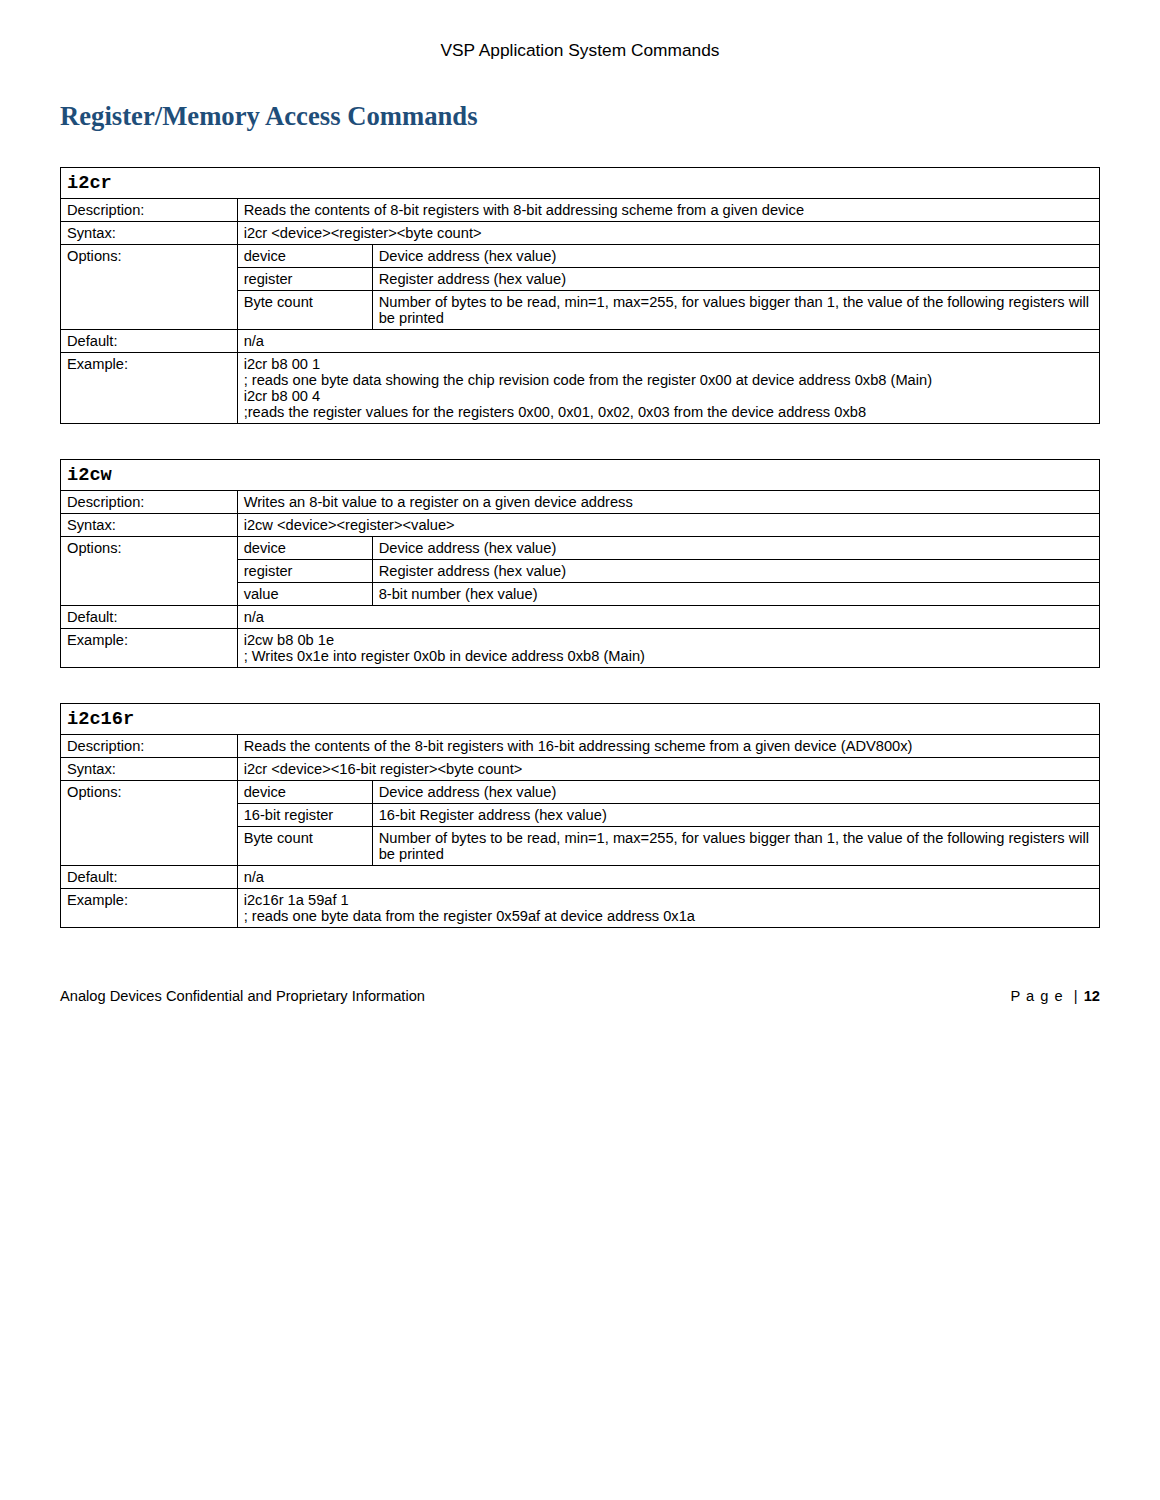VSP Application System Commands
Register/Memory Access Commands
| i2cr |
| Description: | Reads the contents of 8-bit registers with 8-bit addressing scheme from a given device |
| Syntax: | i2cr <device><register><byte count> |
| Options: | device | Device address (hex value) |
| register | Register address (hex value) |
| Byte count | Number of bytes to be read, min=1, max=255, for values bigger than 1, the value of the following registers will be printed |
| Default: | n/a |
| Example: | i2cr b8 00 1 ; reads one byte data showing the chip revision code from the register 0x00 at device address 0xb8 (Main) i2cr b8 00 4 ;reads the register values for the registers 0x00, 0x01, 0x02, 0x03 from the device address 0xb8 |
| i2cw |
| Description: | Writes an 8-bit value to a register on a given device address |
| Syntax: | i2cw <device><register><value> |
| Options: | device | Device address (hex value) |
| register | Register address (hex value) |
| value | 8-bit number (hex value) |
| Default: | n/a |
| Example: | i2cw b8 0b 1e ; Writes 0x1e into register 0x0b in device address 0xb8 (Main) |
| i2c16r |
| Description: | Reads the contents of the 8-bit registers with 16-bit addressing scheme from a given device (ADV800x) |
| Syntax: | i2cr <device><16-bit register><byte count> |
| Options: | device | Device address (hex value) |
| 16-bit register | 16-bit Register address (hex value) |
| Byte count | Number of bytes to be read, min=1, max=255, for values bigger than 1, the value of the following registers will be printed |
| Default: | n/a |
| Example: | i2c16r 1a 59af 1 ; reads one byte data from the register 0x59af at device address 0x1a |
Analog Devices Confidential and Proprietary Information P a g e | 12